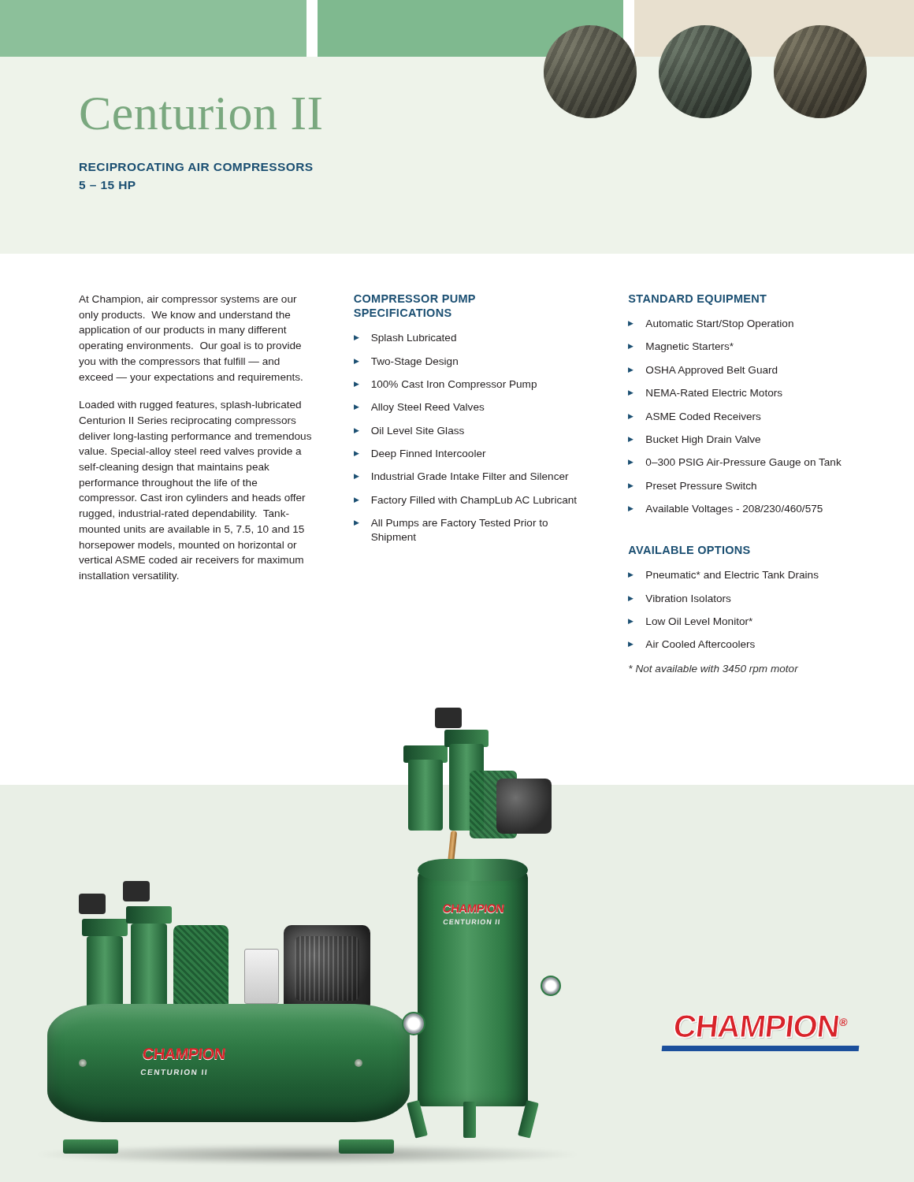Centurion II
RECIPROCATING AIR COMPRESSORS 5 – 15 HP
At Champion, air compressor systems are our only products. We know and understand the application of our products in many different operating environments. Our goal is to provide you with the compressors that fulfill — and exceed — your expectations and requirements.
Loaded with rugged features, splash-lubricated Centurion II Series reciprocating compressors deliver long-lasting performance and tremendous value. Special-alloy steel reed valves provide a self-cleaning design that maintains peak performance throughout the life of the compressor. Cast iron cylinders and heads offer rugged, industrial-rated dependability. Tank-mounted units are available in 5, 7.5, 10 and 15 horsepower models, mounted on horizontal or vertical ASME coded air receivers for maximum installation versatility.
Compressor Pump
Specifications
Splash Lubricated
Two-Stage Design
100% Cast Iron Compressor Pump
Alloy Steel Reed Valves
Oil Level Site Glass
Deep Finned Intercooler
Industrial Grade Intake Filter and Silencer
Factory Filled with ChampLub AC Lubricant
All Pumps are Factory Tested Prior to Shipment
Standard Equipment
Automatic Start/Stop Operation
Magnetic Starters*
OSHA Approved Belt Guard
NEMA-Rated Electric Motors
ASME Coded Receivers
Bucket High Drain Valve
0–300 PSIG Air-Pressure Gauge on Tank
Preset Pressure Switch
Available Voltages - 208/230/460/575
Available Options
Pneumatic* and Electric Tank Drains
Vibration Isolators
Low Oil Level Monitor*
Air Cooled Aftercoolers
* Not available with 3450 rpm motor
CHAMPIONCENTURION II
CHAMPIONCENTURION II
CHAMPION®